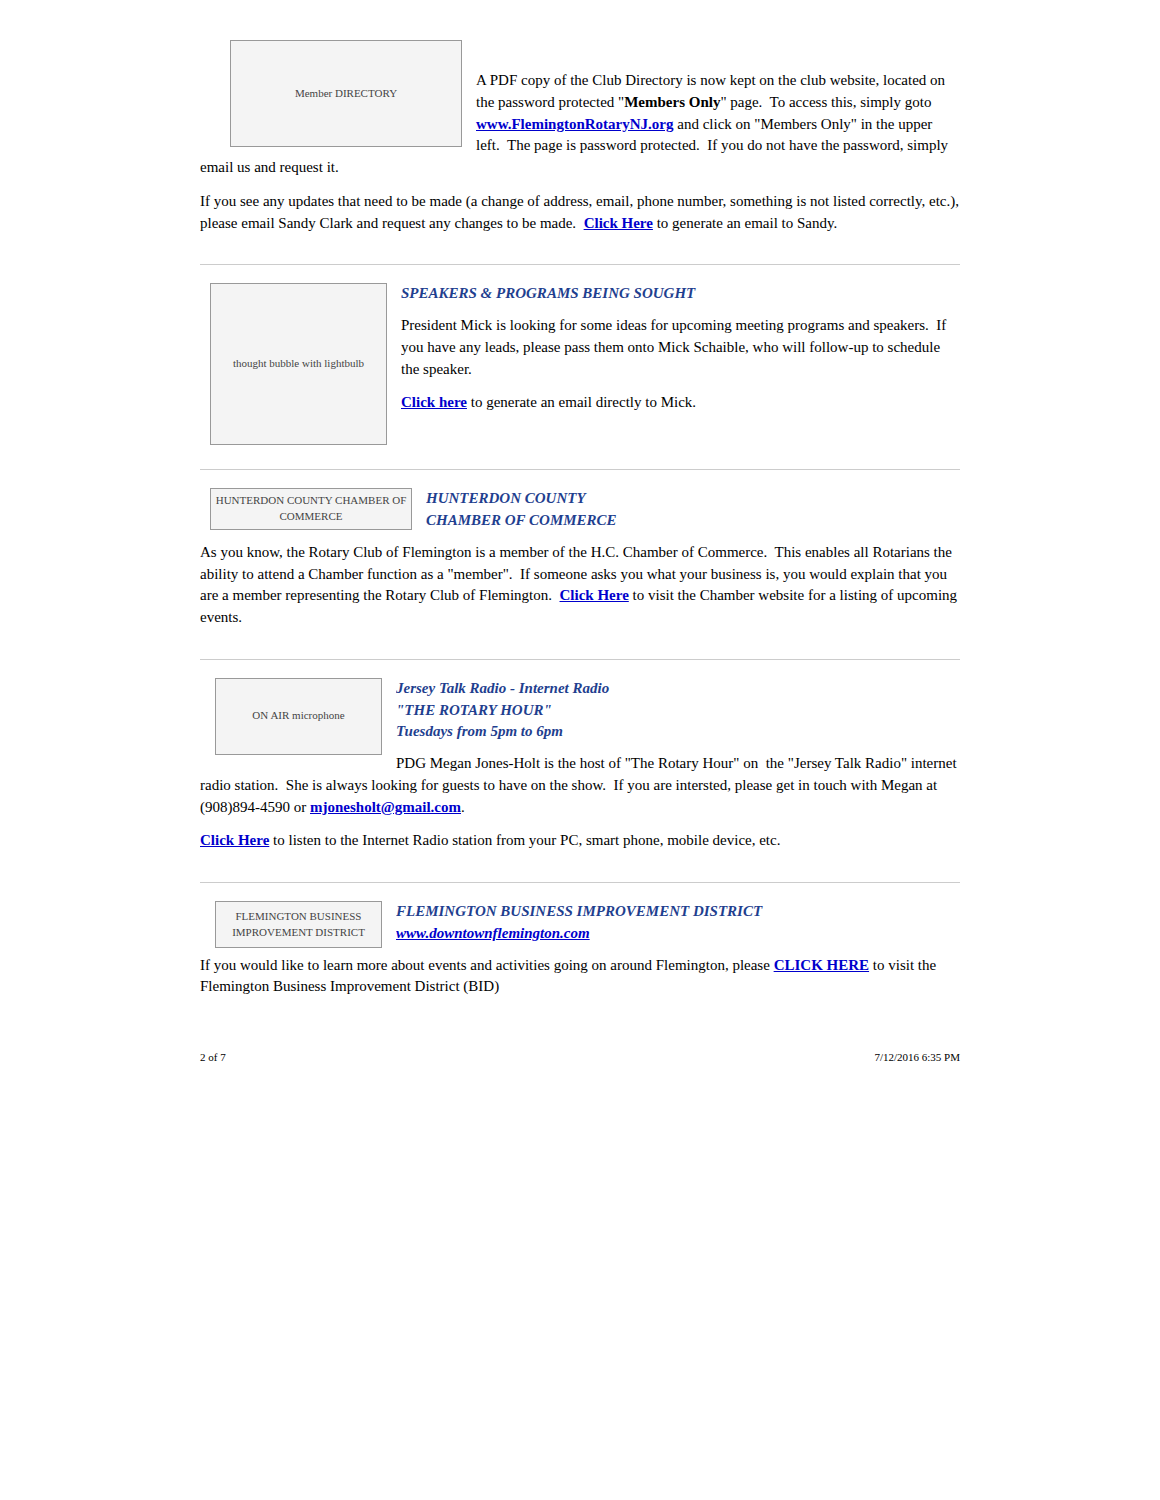Member DIRECTORY
A PDF copy of the Club Directory is now kept on the club website, located on the password protected "Members Only" page. To access this, simply goto www.FlemingtonRotaryNJ.org and click on "Members Only" in the upper left. The page is password protected. If you do not have the password, simply email us and request it.
If you see any updates that need to be made (a change of address, email, phone number, something is not listed correctly, etc.), please email Sandy Clark and request any changes to be made. Click Here to generate an email to Sandy.
thought bubble with lightbulb
SPEAKERS & PROGRAMS BEING SOUGHT
President Mick is looking for some ideas for upcoming meeting programs and speakers. If you have any leads, please pass them onto Mick Schaible, who will follow-up to schedule the speaker.
Click here to generate an email directly to Mick.
HUNTERDON COUNTY CHAMBER OF COMMERCE
HUNTERDON COUNTY
CHAMBER OF COMMERCE
As you know, the Rotary Club of Flemington is a member of the H.C. Chamber of Commerce. This enables all Rotarians the ability to attend a Chamber function as a "member". If someone asks you what your business is, you would explain that you are a member representing the Rotary Club of Flemington. Click Here to visit the Chamber website for a listing of upcoming events.
ON AIR microphone
Jersey Talk Radio - Internet Radio
"THE ROTARY HOUR"
Tuesdays from 5pm to 6pm
PDG Megan Jones-Holt is the host of "The Rotary Hour" on the "Jersey Talk Radio" internet radio station. She is always looking for guests to have on the show. If you are intersted, please get in touch with Megan at (908)894-4590 or mjonesholt@gmail.com.
Click Here to listen to the Internet Radio station from your PC, smart phone, mobile device, etc.
FLEMINGTON BUSINESS IMPROVEMENT DISTRICT
FLEMINGTON BUSINESS IMPROVEMENT DISTRICT
www.downtownflemington.com
If you would like to learn more about events and activities going on around Flemington, please CLICK HERE to visit the Flemington Business Improvement District (BID)
2 of 7 7/12/2016 6:35 PM